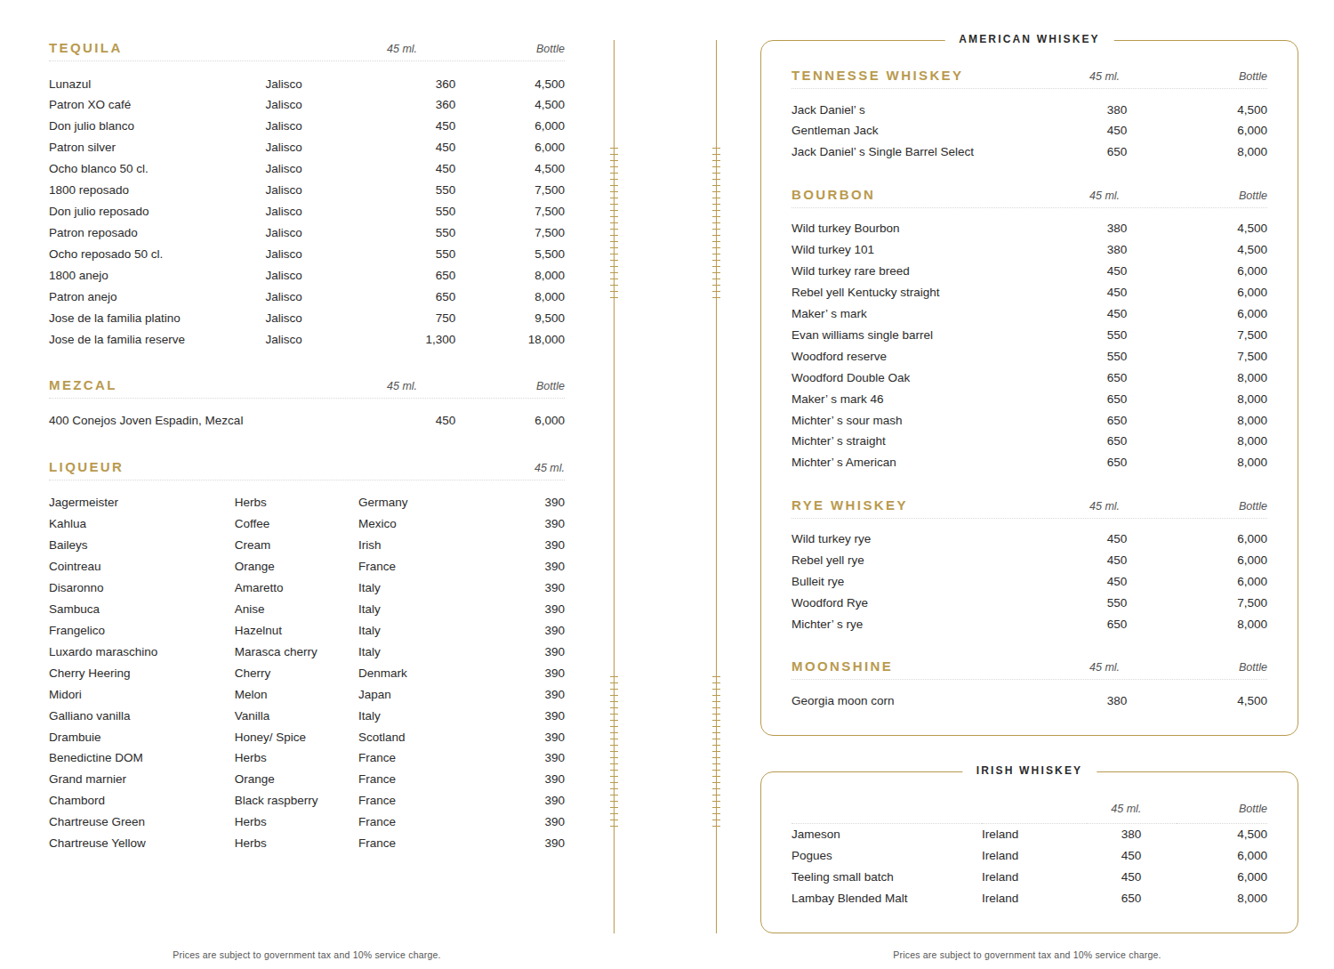Tequila
45 ml. Bottle
| Lunazul | Jalisco | 360 | 4,500 |
| Patron XO café | Jalisco | 360 | 4,500 |
| Don julio blanco | Jalisco | 450 | 6,000 |
| Patron silver | Jalisco | 450 | 6,000 |
| Ocho blanco 50 cl. | Jalisco | 450 | 4,500 |
| 1800 reposado | Jalisco | 550 | 7,500 |
| Don julio reposado | Jalisco | 550 | 7,500 |
| Patron reposado | Jalisco | 550 | 7,500 |
| Ocho reposado 50 cl. | Jalisco | 550 | 5,500 |
| 1800 anejo | Jalisco | 650 | 8,000 |
| Patron anejo | Jalisco | 650 | 8,000 |
| Jose de la familia platino | Jalisco | 750 | 9,500 |
| Jose de la familia reserve | Jalisco | 1,300 | 18,000 |
Mezcal
45 ml. Bottle
| 400 Conejos Joven Espadin, Mezcal | 450 | 6,000 |
Liqueur
45 ml.
| Jagermeister | Herbs | Germany | 390 |
| Kahlua | Coffee | Mexico | 390 |
| Baileys | Cream | Irish | 390 |
| Cointreau | Orange | France | 390 |
| Disaronno | Amaretto | Italy | 390 |
| Sambuca | Anise | Italy | 390 |
| Frangelico | Hazelnut | Italy | 390 |
| Luxardo maraschino | Marasca cherry | Italy | 390 |
| Cherry Heering | Cherry | Denmark | 390 |
| Midori | Melon | Japan | 390 |
| Galliano vanilla | Vanilla | Italy | 390 |
| Drambuie | Honey/ Spice | Scotland | 390 |
| Benedictine DOM | Herbs | France | 390 |
| Grand marnier | Orange | France | 390 |
| Chambord | Black raspberry | France | 390 |
| Chartreuse Green | Herbs | France | 390 |
| Chartreuse Yellow | Herbs | France | 390 |
AMERICAN WHISKEY
Tennesse Whiskey
45 ml. Bottle
| Jack Daniel’ s | 380 | 4,500 |
| Gentleman Jack | 450 | 6,000 |
| Jack Daniel’ s Single Barrel Select | 650 | 8,000 |
Bourbon
45 ml. Bottle
| Wild turkey Bourbon | 380 | 4,500 |
| Wild turkey 101 | 380 | 4,500 |
| Wild turkey rare breed | 450 | 6,000 |
| Rebel yell Kentucky straight | 450 | 6,000 |
| Maker’ s mark | 450 | 6,000 |
| Evan williams single barrel | 550 | 7,500 |
| Woodford reserve | 550 | 7,500 |
| Woodford Double Oak | 650 | 8,000 |
| Maker’ s mark 46 | 650 | 8,000 |
| Michter’ s sour mash | 650 | 8,000 |
| Michter’ s straight | 650 | 8,000 |
| Michter’ s American | 650 | 8,000 |
Rye Whiskey
45 ml. Bottle
| Wild turkey rye | 450 | 6,000 |
| Rebel yell rye | 450 | 6,000 |
| Bulleit rye | 450 | 6,000 |
| Woodford Rye | 550 | 7,500 |
| Michter’ s rye | 650 | 8,000 |
Moonshine
45 ml. Bottle
| Georgia moon corn | 380 | 4,500 |
IRISH WHISKEY
| | | 45 ml. | Bottle |
| Jameson | Ireland | 380 | 4,500 |
| Pogues | Ireland | 450 | 6,000 |
| Teeling small batch | Ireland | 450 | 6,000 |
| Lambay Blended Malt | Ireland | 650 | 8,000 |
Prices are subject to government tax and 10% service charge.
Prices are subject to government tax and 10% service charge.